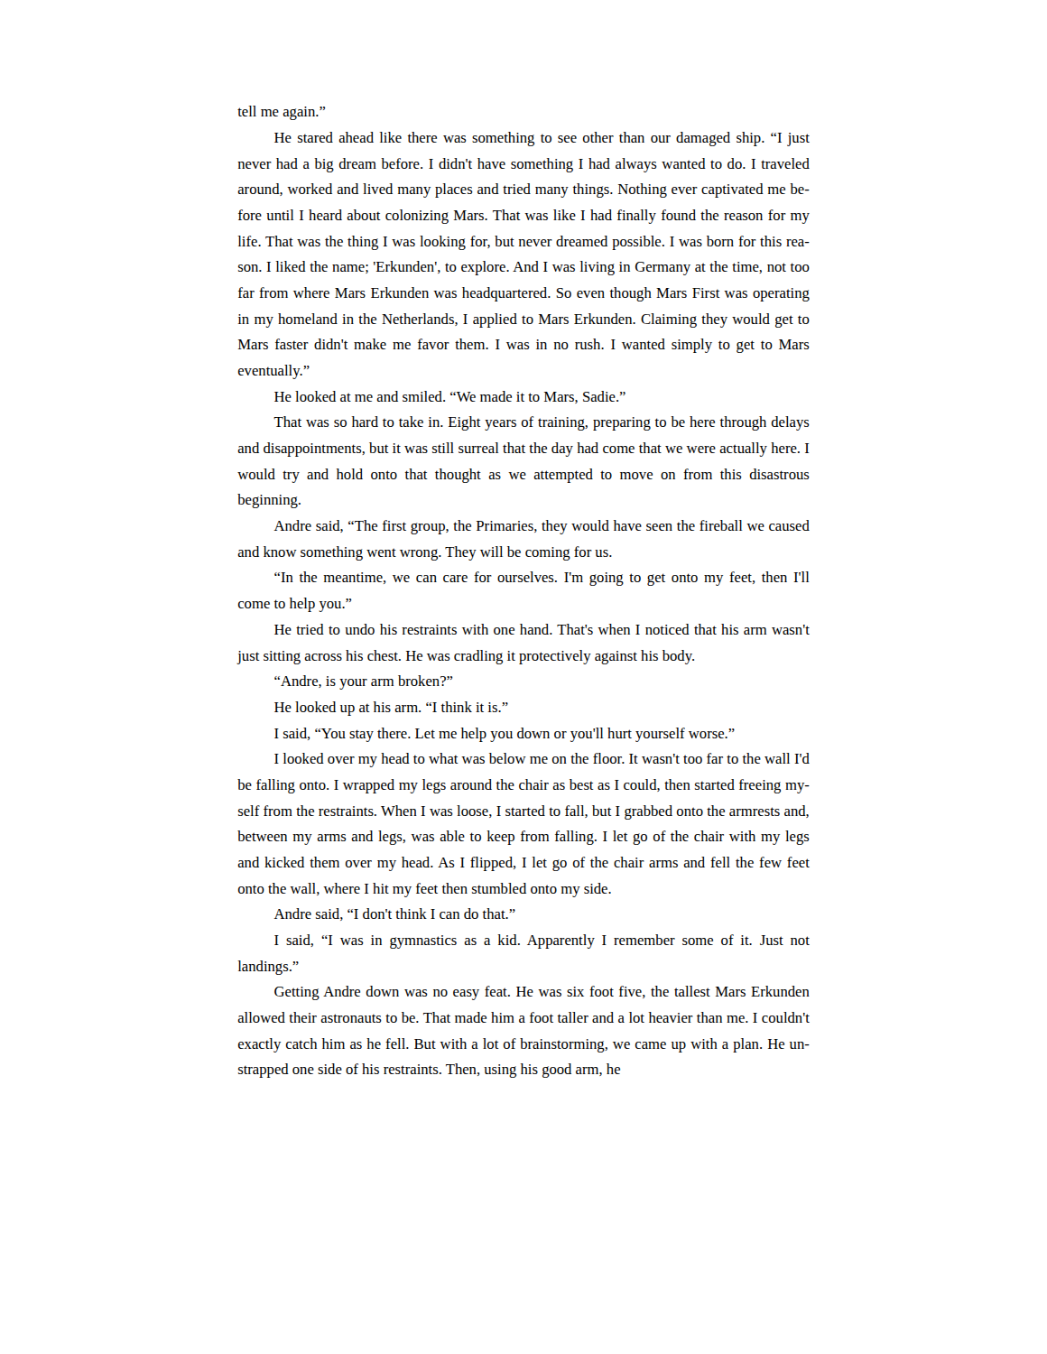tell me again.”
He stared ahead like there was something to see other than our damaged ship. “I just never had a big dream before. I didn't have something I had always wanted to do. I traveled around, worked and lived many places and tried many things. Nothing ever captivated me before until I heard about colonizing Mars. That was like I had finally found the reason for my life. That was the thing I was looking for, but never dreamed possible. I was born for this reason. I liked the name; 'Erkunden', to explore. And I was living in Germany at the time, not too far from where Mars Erkunden was headquartered. So even though Mars First was operating in my homeland in the Netherlands, I applied to Mars Erkunden. Claiming they would get to Mars faster didn't make me favor them. I was in no rush. I wanted simply to get to Mars eventually.”
He looked at me and smiled. “We made it to Mars, Sadie.”
That was so hard to take in. Eight years of training, preparing to be here through delays and disappointments, but it was still surreal that the day had come that we were actually here. I would try and hold onto that thought as we attempted to move on from this disastrous beginning.
Andre said, “The first group, the Primaries, they would have seen the fireball we caused and know something went wrong. They will be coming for us.
“In the meantime, we can care for ourselves. I'm going to get onto my feet, then I'll come to help you.”
He tried to undo his restraints with one hand. That's when I noticed that his arm wasn't just sitting across his chest. He was cradling it protectively against his body.
“Andre, is your arm broken?”
He looked up at his arm. “I think it is.”
I said, “You stay there. Let me help you down or you'll hurt yourself worse.”
I looked over my head to what was below me on the floor. It wasn't too far to the wall I'd be falling onto. I wrapped my legs around the chair as best as I could, then started freeing myself from the restraints. When I was loose, I started to fall, but I grabbed onto the armrests and, between my arms and legs, was able to keep from falling. I let go of the chair with my legs and kicked them over my head. As I flipped, I let go of the chair arms and fell the few feet onto the wall, where I hit my feet then stumbled onto my side.
Andre said, “I don't think I can do that.”
I said, “I was in gymnastics as a kid. Apparently I remember some of it. Just not landings.”
Getting Andre down was no easy feat. He was six foot five, the tallest Mars Erkunden allowed their astronauts to be. That made him a foot taller and a lot heavier than me. I couldn't exactly catch him as he fell. But with a lot of brainstorming, we came up with a plan. He unstrapped one side of his restraints. Then, using his good arm, he